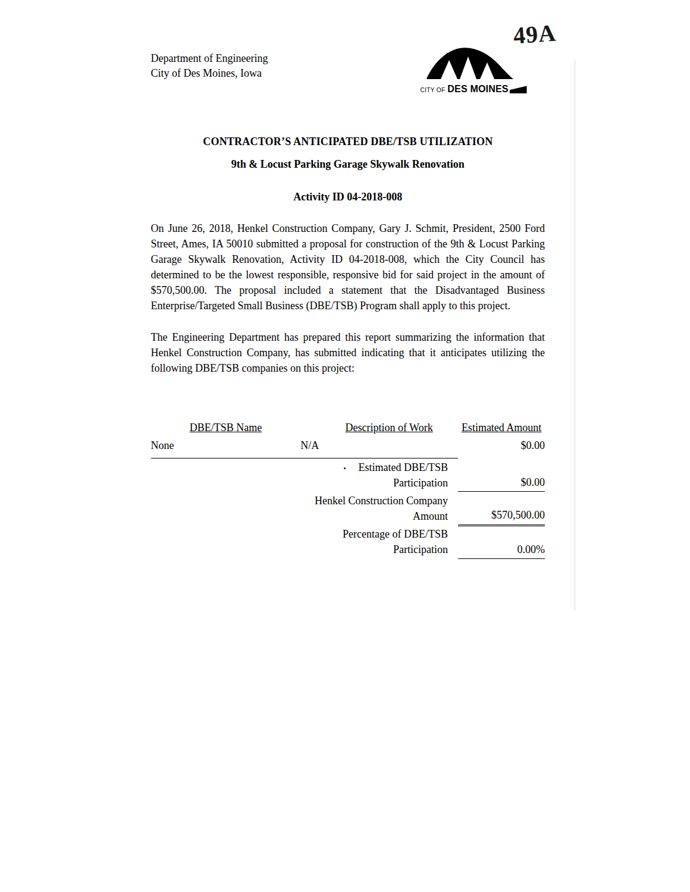49A
Department of Engineering
City of Des Moines, Iowa
CITY OF DES MOINES
CONTRACTOR’S ANTICIPATED DBE/TSB UTILIZATION
9th & Locust Parking Garage Skywalk Renovation
Activity ID 04-2018-008
On June 26, 2018, Henkel Construction Company, Gary J. Schmit, President, 2500 Ford Street, Ames, IA 50010 submitted a proposal for construction of the 9th & Locust Parking Garage Skywalk Renovation, Activity ID 04-2018-008, which the City Council has determined to be the lowest responsible, responsive bid for said project in the amount of $570,500.00. The proposal included a statement that the Disadvantaged Business Enterprise/Targeted Small Business (DBE/TSB) Program shall apply to this project.
The Engineering Department has prepared this report summarizing the information that Henkel Construction Company, has submitted indicating that it anticipates utilizing the following DBE/TSB companies on this project:
| DBE/TSB Name | Description of Work | Estimated Amount |
| --- | --- | --- |
| None | N/A | $0.00 |
| | Estimated DBE/TSB Participation | $0.00 |
| | Henkel Construction Company Amount | $570,500.00 |
| | Percentage of DBE/TSB Participation | 0.00% |